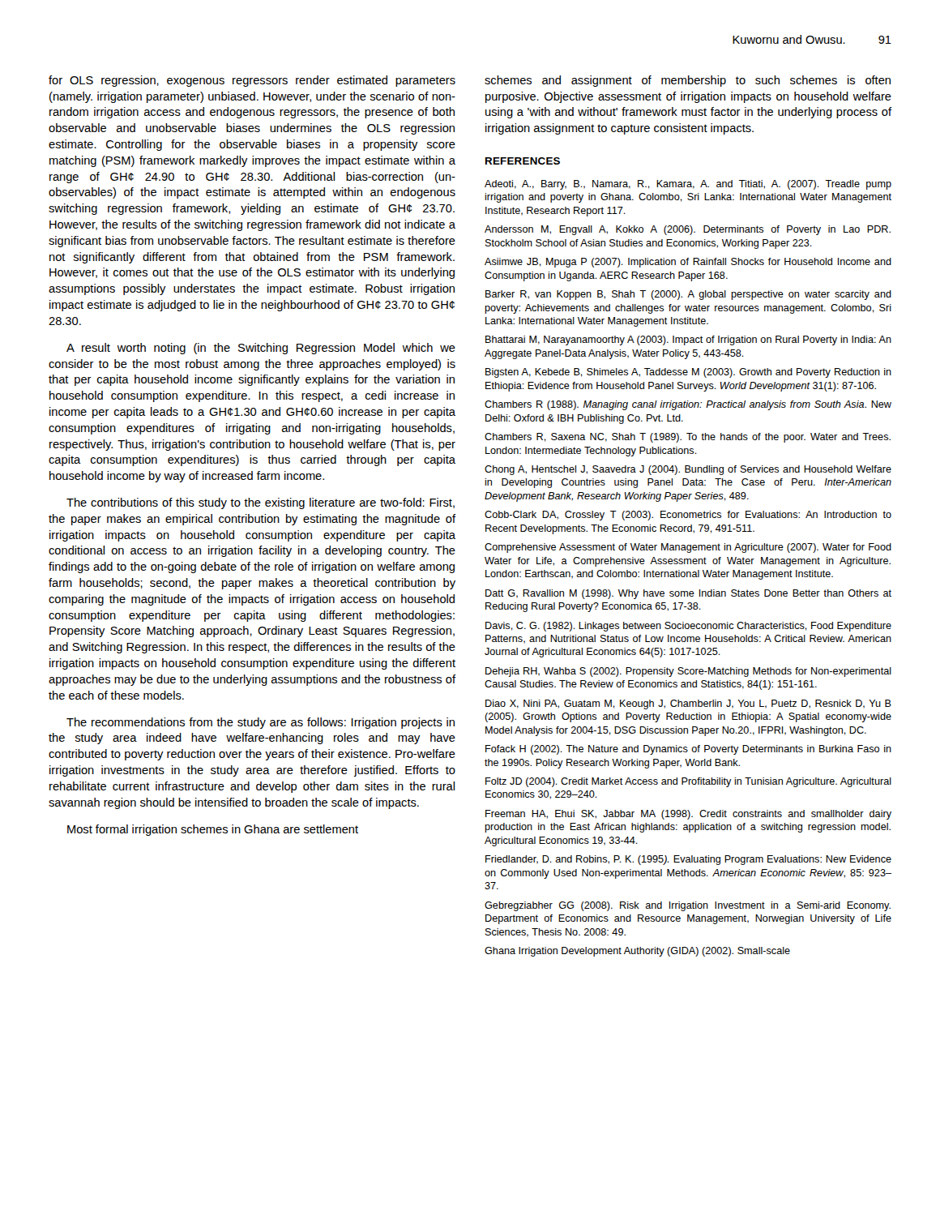Kuwornu and Owusu. 91
for OLS regression, exogenous regressors render estimated parameters (namely. irrigation parameter) unbiased. However, under the scenario of non-random irrigation access and endogenous regressors, the presence of both observable and unobservable biases undermines the OLS regression estimate. Controlling for the observable biases in a propensity score matching (PSM) framework markedly improves the impact estimate within a range of GH¢ 24.90 to GH¢ 28.30. Additional bias-correction (un-observables) of the impact estimate is attempted within an endogenous switching regression framework, yielding an estimate of GH¢ 23.70. However, the results of the switching regression framework did not indicate a significant bias from unobservable factors. The resultant estimate is therefore not significantly different from that obtained from the PSM framework. However, it comes out that the use of the OLS estimator with its underlying assumptions possibly understates the impact estimate. Robust irrigation impact estimate is adjudged to lie in the neighbourhood of GH¢ 23.70 to GH¢ 28.30.
A result worth noting (in the Switching Regression Model which we consider to be the most robust among the three approaches employed) is that per capita household income significantly explains for the variation in household consumption expenditure. In this respect, a cedi increase in income per capita leads to a GH¢1.30 and GH¢0.60 increase in per capita consumption expenditures of irrigating and non-irrigating households, respectively. Thus, irrigation's contribution to household welfare (That is, per capita consumption expenditures) is thus carried through per capita household income by way of increased farm income.
The contributions of this study to the existing literature are two-fold: First, the paper makes an empirical contribution by estimating the magnitude of irrigation impacts on household consumption expenditure per capita conditional on access to an irrigation facility in a developing country. The findings add to the on-going debate of the role of irrigation on welfare among farm households; second, the paper makes a theoretical contribution by comparing the magnitude of the impacts of irrigation access on household consumption expenditure per capita using different methodologies: Propensity Score Matching approach, Ordinary Least Squares Regression, and Switching Regression. In this respect, the differences in the results of the irrigation impacts on household consumption expenditure using the different approaches may be due to the underlying assumptions and the robustness of the each of these models.
The recommendations from the study are as follows: Irrigation projects in the study area indeed have welfare-enhancing roles and may have contributed to poverty reduction over the years of their existence. Pro-welfare irrigation investments in the study area are therefore justified. Efforts to rehabilitate current infrastructure and develop other dam sites in the rural savannah region should be intensified to broaden the scale of impacts.
Most formal irrigation schemes in Ghana are settlement
schemes and assignment of membership to such schemes is often purposive. Objective assessment of irrigation impacts on household welfare using a 'with and without' framework must factor in the underlying process of irrigation assignment to capture consistent impacts.
References
Adeoti, A., Barry, B., Namara, R., Kamara, A. and Titiati, A. (2007). Treadle pump irrigation and poverty in Ghana. Colombo, Sri Lanka: International Water Management Institute, Research Report 117.
Andersson M, Engvall A, Kokko A (2006). Determinants of Poverty in Lao PDR. Stockholm School of Asian Studies and Economics, Working Paper 223.
Asiimwe JB, Mpuga P (2007). Implication of Rainfall Shocks for Household Income and Consumption in Uganda. AERC Research Paper 168.
Barker R, van Koppen B, Shah T (2000). A global perspective on water scarcity and poverty: Achievements and challenges for water resources management. Colombo, Sri Lanka: International Water Management Institute.
Bhattarai M, Narayanamoorthy A (2003). Impact of Irrigation on Rural Poverty in India: An Aggregate Panel-Data Analysis, Water Policy 5, 443-458.
Bigsten A, Kebede B, Shimeles A, Taddesse M (2003). Growth and Poverty Reduction in Ethiopia: Evidence from Household Panel Surveys. World Development 31(1): 87-106.
Chambers R (1988). Managing canal irrigation: Practical analysis from South Asia. New Delhi: Oxford & IBH Publishing Co. Pvt. Ltd.
Chambers R, Saxena NC, Shah T (1989). To the hands of the poor. Water and Trees. London: Intermediate Technology Publications.
Chong A, Hentschel J, Saavedra J (2004). Bundling of Services and Household Welfare in Developing Countries using Panel Data: The Case of Peru. Inter-American Development Bank, Research Working Paper Series, 489.
Cobb-Clark DA, Crossley T (2003). Econometrics for Evaluations: An Introduction to Recent Developments. The Economic Record, 79, 491-511.
Comprehensive Assessment of Water Management in Agriculture (2007). Water for Food Water for Life, a Comprehensive Assessment of Water Management in Agriculture. London: Earthscan, and Colombo: International Water Management Institute.
Datt G, Ravallion M (1998). Why have some Indian States Done Better than Others at Reducing Rural Poverty? Economica 65, 17-38.
Davis, C. G. (1982). Linkages between Socioeconomic Characteristics, Food Expenditure Patterns, and Nutritional Status of Low Income Households: A Critical Review. American Journal of Agricultural Economics 64(5): 1017-1025.
Dehejia RH, Wahba S (2002). Propensity Score-Matching Methods for Non-experimental Causal Studies. The Review of Economics and Statistics, 84(1): 151-161.
Diao X, Nini PA, Guatam M, Keough J, Chamberlin J, You L, Puetz D, Resnick D, Yu B (2005). Growth Options and Poverty Reduction in Ethiopia: A Spatial economy-wide Model Analysis for 2004-15, DSG Discussion Paper No.20., IFPRI, Washington, DC.
Fofack H (2002). The Nature and Dynamics of Poverty Determinants in Burkina Faso in the 1990s. Policy Research Working Paper, World Bank.
Foltz JD (2004). Credit Market Access and Profitability in Tunisian Agriculture. Agricultural Economics 30, 229–240.
Freeman HA, Ehui SK, Jabbar MA (1998). Credit constraints and smallholder dairy production in the East African highlands: application of a switching regression model. Agricultural Economics 19, 33-44.
Friedlander, D. and Robins, P. K. (1995). Evaluating Program Evaluations: New Evidence on Commonly Used Non-experimental Methods. American Economic Review, 85: 923–37.
Gebregziabher GG (2008). Risk and Irrigation Investment in a Semi-arid Economy. Department of Economics and Resource Management, Norwegian University of Life Sciences, Thesis No. 2008: 49.
Ghana Irrigation Development Authority (GIDA) (2002). Small-scale